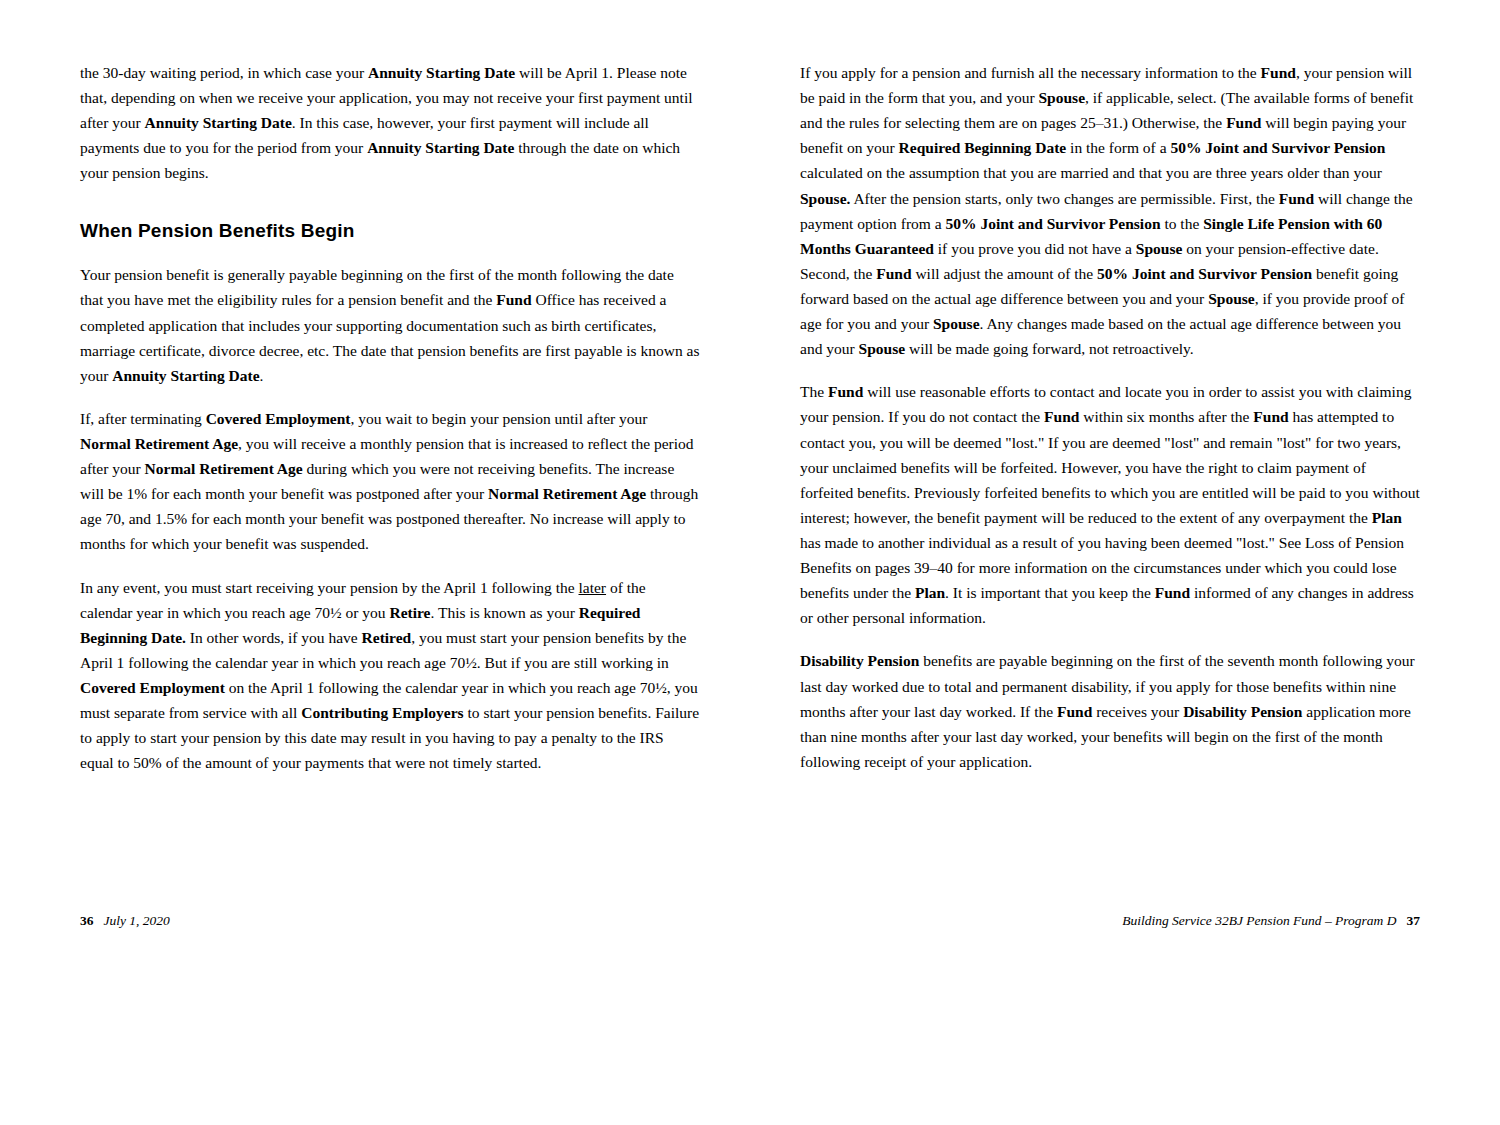the 30-day waiting period, in which case your Annuity Starting Date will be April 1. Please note that, depending on when we receive your application, you may not receive your first payment until after your Annuity Starting Date. In this case, however, your first payment will include all payments due to you for the period from your Annuity Starting Date through the date on which your pension begins.
When Pension Benefits Begin
Your pension benefit is generally payable beginning on the first of the month following the date that you have met the eligibility rules for a pension benefit and the Fund Office has received a completed application that includes your supporting documentation such as birth certificates, marriage certificate, divorce decree, etc. The date that pension benefits are first payable is known as your Annuity Starting Date.
If, after terminating Covered Employment, you wait to begin your pension until after your Normal Retirement Age, you will receive a monthly pension that is increased to reflect the period after your Normal Retirement Age during which you were not receiving benefits. The increase will be 1% for each month your benefit was postponed after your Normal Retirement Age through age 70, and 1.5% for each month your benefit was postponed thereafter. No increase will apply to months for which your benefit was suspended.
In any event, you must start receiving your pension by the April 1 following the later of the calendar year in which you reach age 70½ or you Retire. This is known as your Required Beginning Date. In other words, if you have Retired, you must start your pension benefits by the April 1 following the calendar year in which you reach age 70½. But if you are still working in Covered Employment on the April 1 following the calendar year in which you reach age 70½, you must separate from service with all Contributing Employers to start your pension benefits. Failure to apply to start your pension by this date may result in you having to pay a penalty to the IRS equal to 50% of the amount of your payments that were not timely started.
If you apply for a pension and furnish all the necessary information to the Fund, your pension will be paid in the form that you, and your Spouse, if applicable, select. (The available forms of benefit and the rules for selecting them are on pages 25–31.) Otherwise, the Fund will begin paying your benefit on your Required Beginning Date in the form of a 50% Joint and Survivor Pension calculated on the assumption that you are married and that you are three years older than your Spouse. After the pension starts, only two changes are permissible. First, the Fund will change the payment option from a 50% Joint and Survivor Pension to the Single Life Pension with 60 Months Guaranteed if you prove you did not have a Spouse on your pension-effective date. Second, the Fund will adjust the amount of the 50% Joint and Survivor Pension benefit going forward based on the actual age difference between you and your Spouse, if you provide proof of age for you and your Spouse. Any changes made based on the actual age difference between you and your Spouse will be made going forward, not retroactively.
The Fund will use reasonable efforts to contact and locate you in order to assist you with claiming your pension. If you do not contact the Fund within six months after the Fund has attempted to contact you, you will be deemed "lost." If you are deemed "lost" and remain "lost" for two years, your unclaimed benefits will be forfeited. However, you have the right to claim payment of forfeited benefits. Previously forfeited benefits to which you are entitled will be paid to you without interest; however, the benefit payment will be reduced to the extent of any overpayment the Plan has made to another individual as a result of you having been deemed "lost." See Loss of Pension Benefits on pages 39–40 for more information on the circumstances under which you could lose benefits under the Plan. It is important that you keep the Fund informed of any changes in address or other personal information.
Disability Pension benefits are payable beginning on the first of the seventh month following your last day worked due to total and permanent disability, if you apply for those benefits within nine months after your last day worked. If the Fund receives your Disability Pension application more than nine months after your last day worked, your benefits will begin on the first of the month following receipt of your application.
36 July 1, 2020
Building Service 32BJ Pension Fund – Program D37